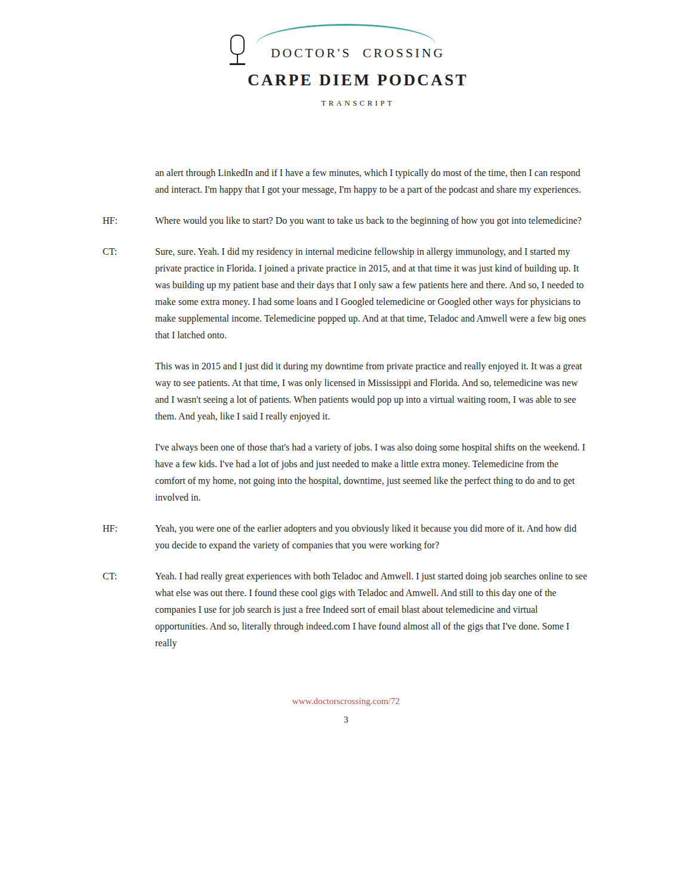DOCTOR'S CROSSING
CARPE DIEM PODCAST
TRANSCRIPT
an alert through LinkedIn and if I have a few minutes, which I typically do most of the time, then I can respond and interact. I'm happy that I got your message, I'm happy to be a part of the podcast and share my experiences.
HF:
Where would you like to start? Do you want to take us back to the beginning of how you got into telemedicine?
CT:
Sure, sure. Yeah. I did my residency in internal medicine fellowship in allergy immunology, and I started my private practice in Florida. I joined a private practice in 2015, and at that time it was just kind of building up. It was building up my patient base and their days that I only saw a few patients here and there. And so, I needed to make some extra money. I had some loans and I Googled telemedicine or Googled other ways for physicians to make supplemental income. Telemedicine popped up. And at that time, Teladoc and Amwell were a few big ones that I latched onto.
This was in 2015 and I just did it during my downtime from private practice and really enjoyed it. It was a great way to see patients. At that time, I was only licensed in Mississippi and Florida. And so, telemedicine was new and I wasn't seeing a lot of patients. When patients would pop up into a virtual waiting room, I was able to see them. And yeah, like I said I really enjoyed it.
I've always been one of those that's had a variety of jobs. I was also doing some hospital shifts on the weekend. I have a few kids. I've had a lot of jobs and just needed to make a little extra money. Telemedicine from the comfort of my home, not going into the hospital, downtime, just seemed like the perfect thing to do and to get involved in.
HF:
Yeah, you were one of the earlier adopters and you obviously liked it because you did more of it. And how did you decide to expand the variety of companies that you were working for?
CT:
Yeah. I had really great experiences with both Teladoc and Amwell. I just started doing job searches online to see what else was out there. I found these cool gigs with Teladoc and Amwell. And still to this day one of the companies I use for job search is just a free Indeed sort of email blast about telemedicine and virtual opportunities. And so, literally through indeed.com I have found almost all of the gigs that I've done. Some I really
www.doctorscrossing.com/72
3